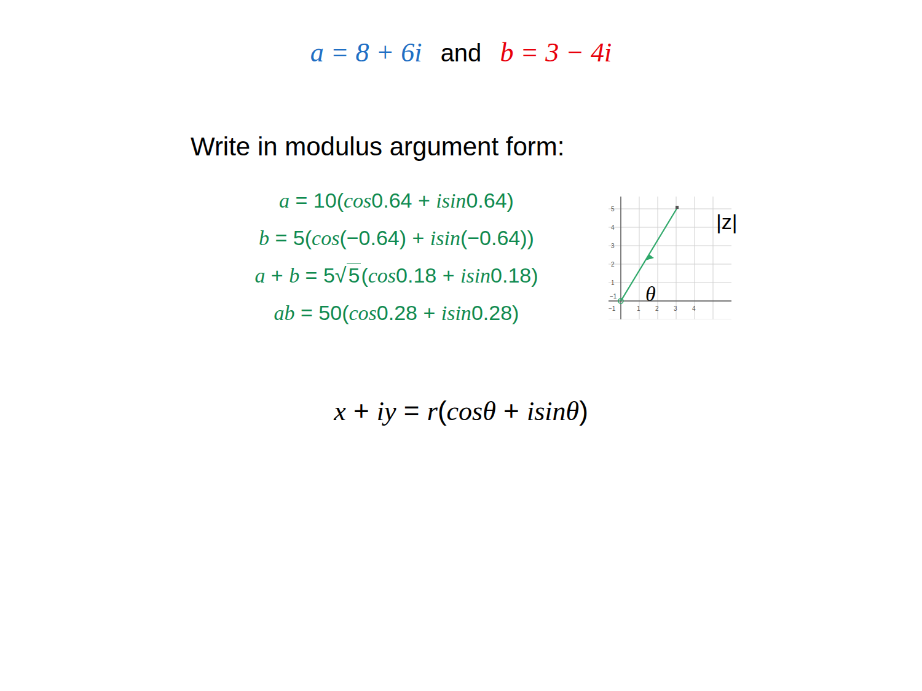a = 8 + 6i and b = 3 − 4i
Write in modulus argument form:
a = 10(cos0.64 + isin0.64)
b = 5(cos(−0.64) + isin(−0.64))
a + b = 5√5(cos0.18 + isin0.18)
ab = 50(cos0.28 + isin0.28)
5 4 3 2 1 −1 −1 1 2 3 4
|z|
θ
x + iy = r(cosθ + isinθ)